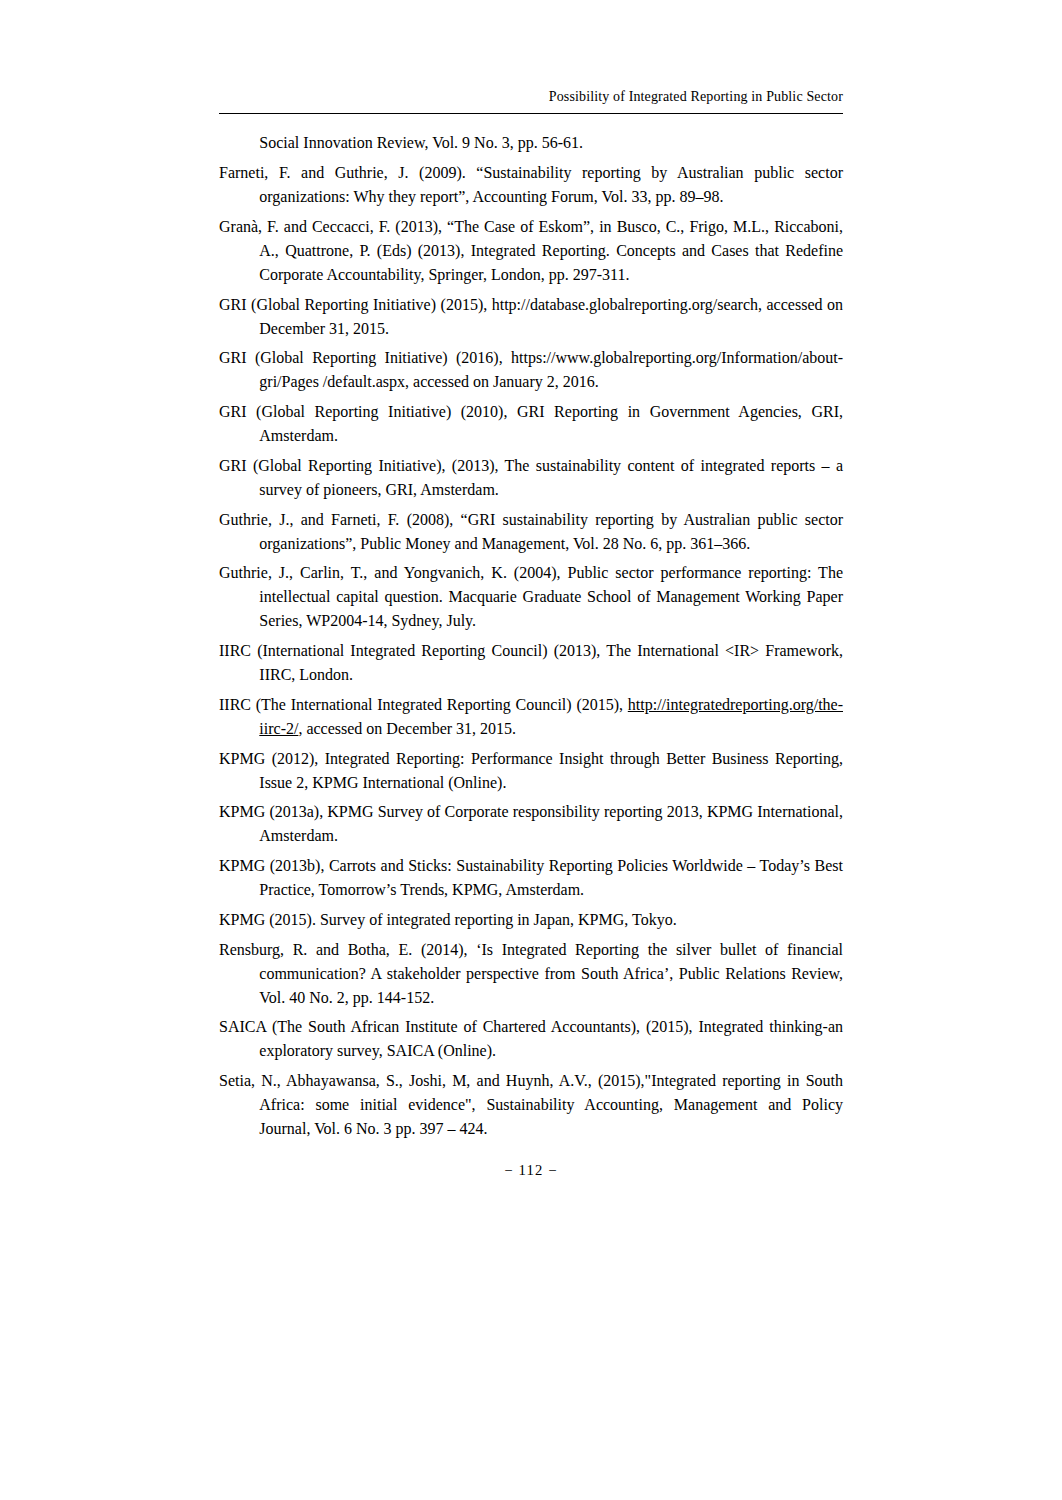Possibility of Integrated Reporting in Public Sector
Social Innovation Review, Vol. 9 No. 3, pp. 56-61.
Farneti, F. and Guthrie, J. (2009). “Sustainability reporting by Australian public sector organizations: Why they report”, Accounting Forum, Vol. 33, pp. 89–98.
Granà, F. and Ceccacci, F. (2013), “The Case of Eskom”, in Busco, C., Frigo, M.L., Riccaboni, A., Quattrone, P. (Eds) (2013), Integrated Reporting. Concepts and Cases that Redefine Corporate Accountability, Springer, London, pp. 297-311.
GRI (Global Reporting Initiative) (2015), http://database.globalreporting.org/search, accessed on December 31, 2015.
GRI (Global Reporting Initiative) (2016), https://www.globalreporting.org/Information/about-gri/Pages /default.aspx, accessed on January 2, 2016.
GRI (Global Reporting Initiative) (2010), GRI Reporting in Government Agencies, GRI, Amsterdam.
GRI (Global Reporting Initiative), (2013), The sustainability content of integrated reports – a survey of pioneers, GRI, Amsterdam.
Guthrie, J., and Farneti, F. (2008), “GRI sustainability reporting by Australian public sector organizations”, Public Money and Management, Vol. 28 No. 6, pp. 361–366.
Guthrie, J., Carlin, T., and Yongvanich, K. (2004), Public sector performance reporting: The intellectual capital question. Macquarie Graduate School of Management Working Paper Series, WP2004-14, Sydney, July.
IIRC (International Integrated Reporting Council) (2013), The International <IR> Framework, IIRC, London.
IIRC (The International Integrated Reporting Council) (2015), http://integratedreporting.org/the-iirc-2/, accessed on December 31, 2015.
KPMG (2012), Integrated Reporting: Performance Insight through Better Business Reporting, Issue 2, KPMG International (Online).
KPMG (2013a), KPMG Survey of Corporate responsibility reporting 2013, KPMG International, Amsterdam.
KPMG (2013b), Carrots and Sticks: Sustainability Reporting Policies Worldwide – Today’s Best Practice, Tomorrow’s Trends, KPMG, Amsterdam.
KPMG (2015). Survey of integrated reporting in Japan, KPMG, Tokyo.
Rensburg, R. and Botha, E. (2014), ‘Is Integrated Reporting the silver bullet of financial communication? A stakeholder perspective from South Africa’, Public Relations Review, Vol. 40 No. 2, pp. 144-152.
SAICA (The South African Institute of Chartered Accountants), (2015), Integrated thinking-an exploratory survey, SAICA (Online).
Setia, N., Abhayawansa, S., Joshi, M, and Huynh, A.V., (2015),"Integrated reporting in South Africa: some initial evidence", Sustainability Accounting, Management and Policy Journal, Vol. 6 No. 3 pp. 397 – 424.
− 112 −